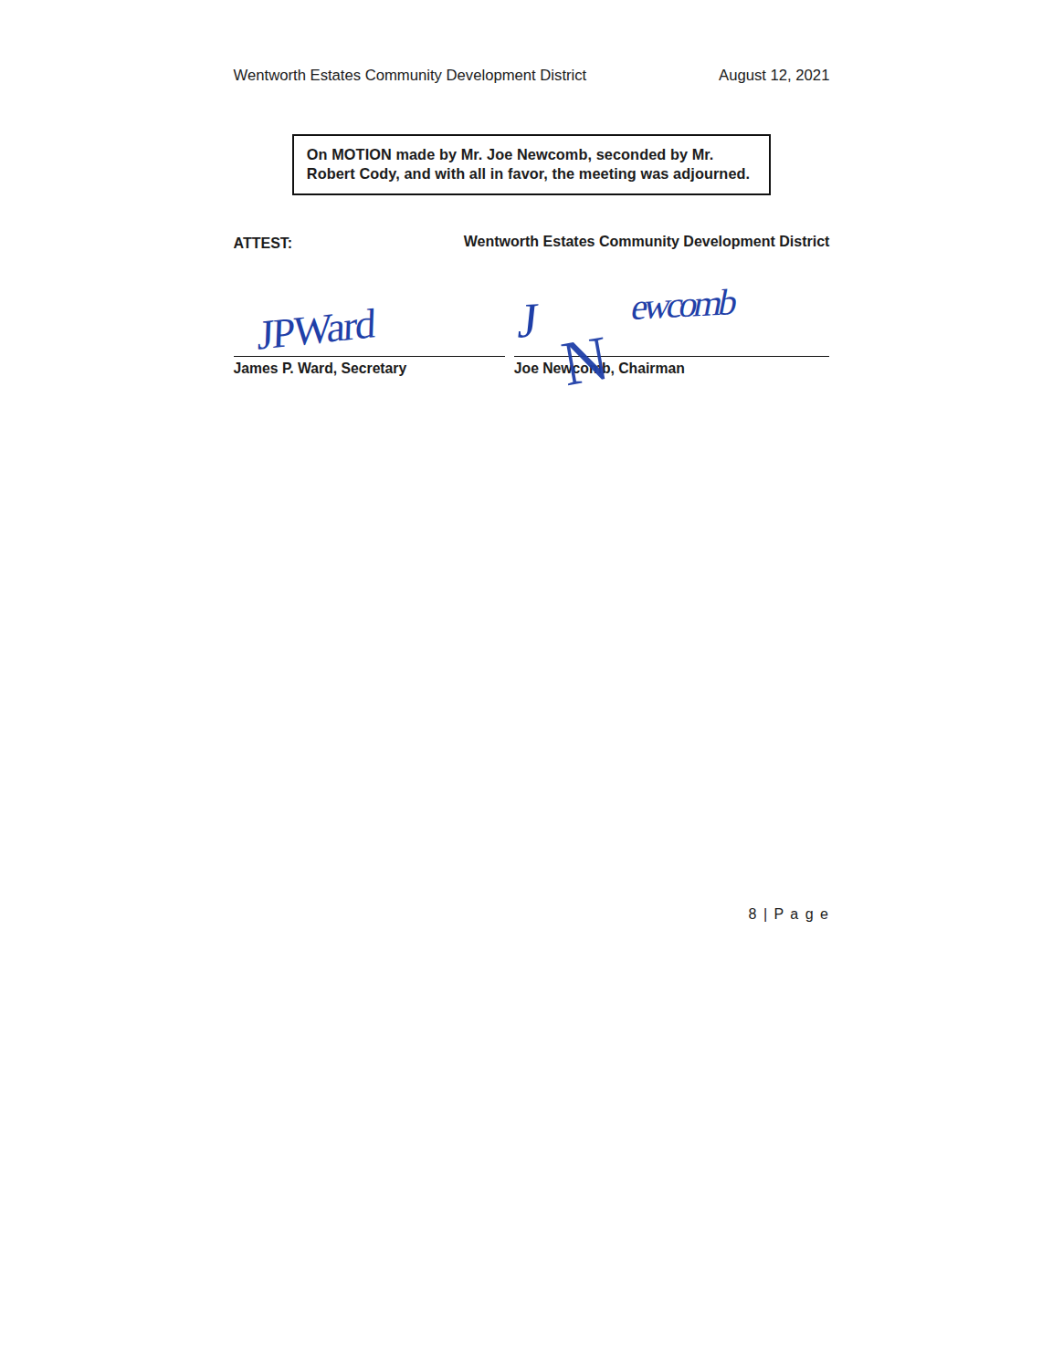Wentworth Estates Community Development District
August 12, 2021
On MOTION made by Mr. Joe Newcomb, seconded by Mr. Robert Cody, and with all in favor, the meeting was adjourned.
ATTEST:
Wentworth Estates Community Development District
JPWard
James P. Ward, Secretary
J N ewcomb
Joe Newcomb, Chairman
8 | P a g e